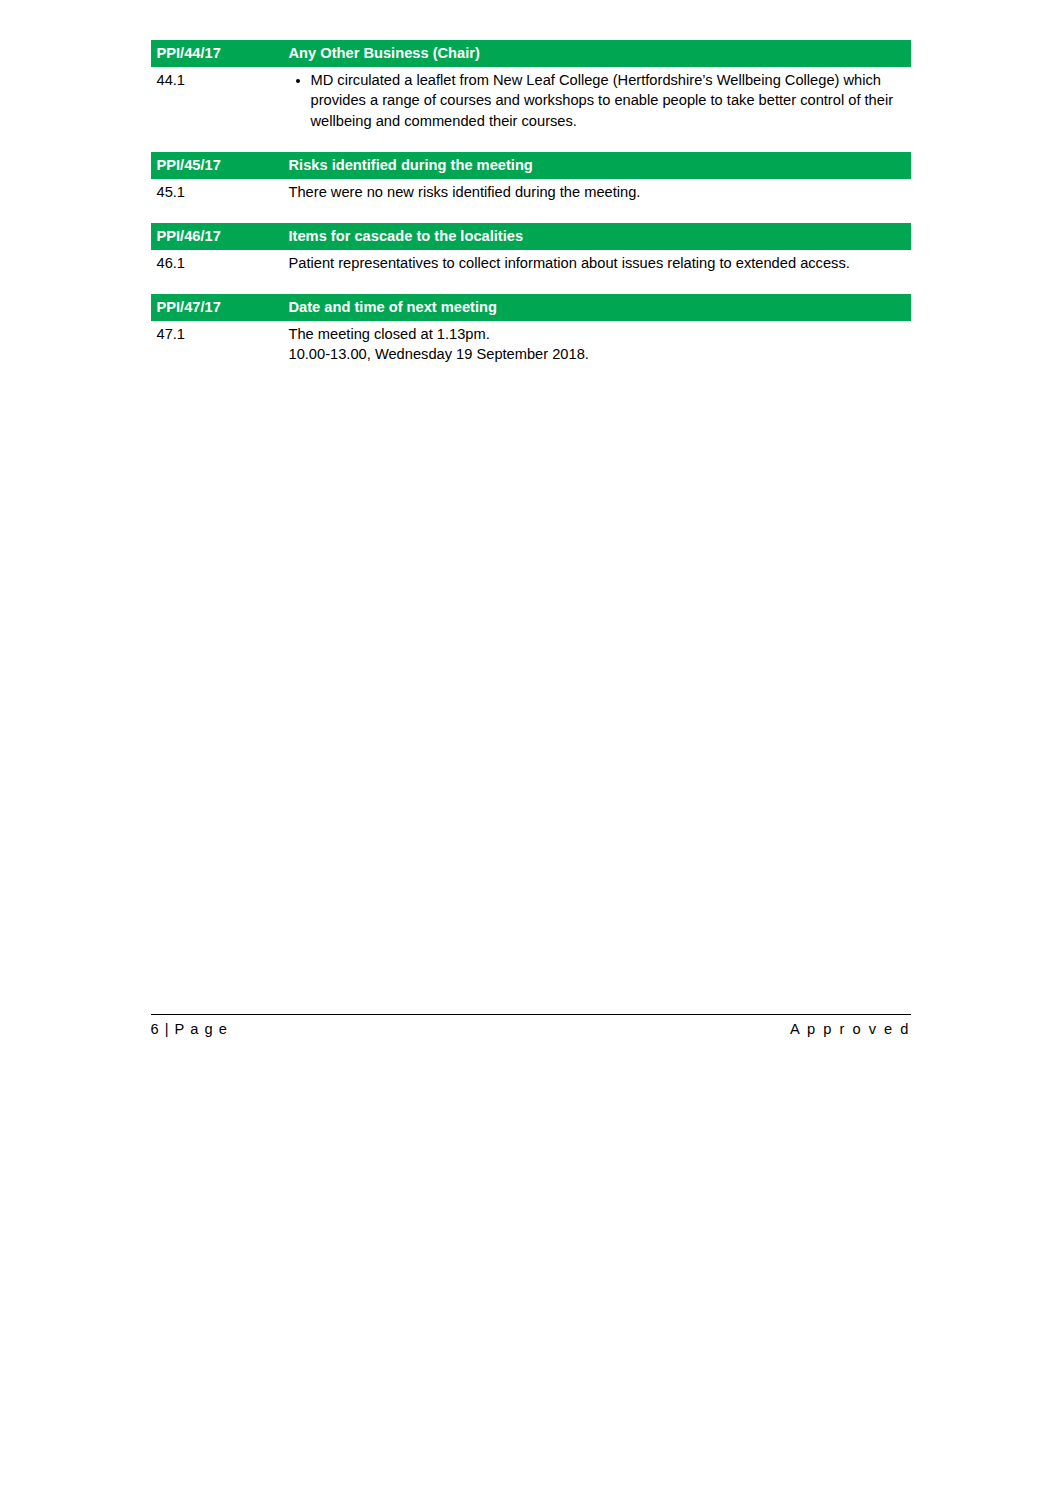| PPI/44/17 | Any Other Business (Chair) |
| 44.1 | MD circulated a leaflet from New Leaf College (Hertfordshire’s Wellbeing College) which provides a range of courses and workshops to enable people to take better control of their wellbeing and commended their courses. |
| PPI/45/17 | Risks identified during the meeting |
| 45.1 | There were no new risks identified during the meeting. |
| PPI/46/17 | Items for cascade to the localities |
| 46.1 | Patient representatives to collect information about issues relating to extended access. |
| PPI/47/17 | Date and time of next meeting |
| 47.1 | The meeting closed at 1.13pm. 10.00-13.00, Wednesday 19 September 2018. |
6 | P a g e
A p p r o v e d